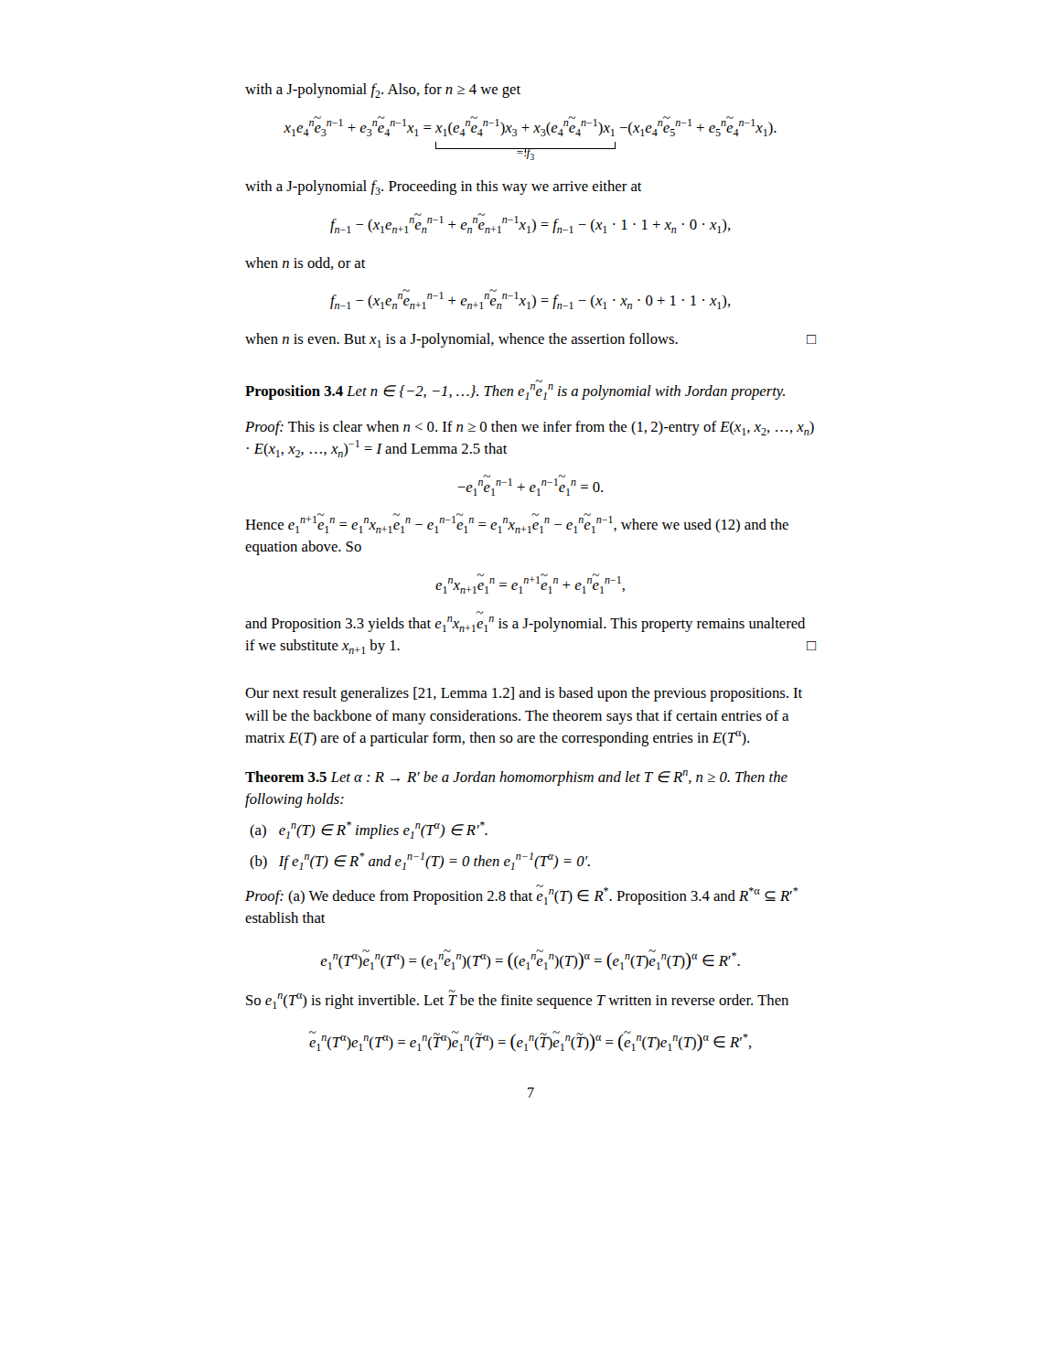with a J-polynomial f2. Also, for n ≥ 4 we get
x1e4n~e3n−1 + e3n~e4n−1x1 = x1(e4n~e4n−1)x3 + x3(e4n~e4n−1)x1 =:f3 −(x1e4n~e5n−1 + e5n~e4n−1x1).
with a J-polynomial f3. Proceeding in this way we arrive either at
fn−1 − (x1en+1n~enn−1 + enn~en+1n−1x1) = fn−1 − (x1 · 1 · 1 + xn · 0 · x1),
when n is odd, or at
fn−1 − (x1enn~en+1n−1 + en+1n~enn−1x1) = fn−1 − (x1 · xn · 0 + 1 · 1 · x1),
when n is even. But x1 is a J-polynomial, whence the assertion follows. □
Proposition 3.4 Let n ∈ {−2, −1, …}. Then e1n~e1n is a polynomial with Jordan property.
Proof: This is clear when n < 0. If n ≥ 0 then we infer from the (1, 2)-entry of E(x1, x2, …, xn) · E(x1, x2, …, xn)−1 = I and Lemma 2.5 that
−e1n~e1n−1 + e1n−1~e1n = 0.
Hence e1n+1~e1n = e1nxn+1~e1n − e1n−1~e1n = e1nxn+1~e1n − e1n~e1n−1, where we used (12) and the equation above. So
e1nxn+1~e1n = e1n+1~e1n + e1n~e1n−1,
and Proposition 3.3 yields that e1nxn+1~e1n is a J-polynomial. This property remains unaltered if we substitute xn+1 by 1. □
Our next result generalizes [21, Lemma 1.2] and is based upon the previous propositions. It will be the backbone of many considerations. The theorem says that if certain entries of a matrix E(T) are of a particular form, then so are the corresponding entries in E(Tα).
Theorem 3.5 Let α : R → R′ be a Jordan homomorphism and let T ∈ Rn, n ≥ 0. Then the following holds:
(a) e1n(T) ∈ R* implies e1n(Tα) ∈ R′*.
(b) If e1n(T) ∈ R* and e1n−1(T) = 0 then e1n−1(Tα) = 0′.
Proof: (a) We deduce from Proposition 2.8 that ~e1n(T) ∈ R*. Proposition 3.4 and R*α ⊆ R′* establish that
e1n(Tα)~e1n(Tα) = (e1n~e1n)(Tα) = ((e1n~e1n)(T))α = (e1n(T)~e1n(T))α ∈ R′*.
So e1n(Tα) is right invertible. Let ~T be the finite sequence T written in reverse order. Then
~e1n(Tα)e1n(Tα) = e1n(~Tα)~e1n(~Tα) = (e1n(~T)~e1n(~T))α = (~e1n(T)e1n(T))α ∈ R′*,
7